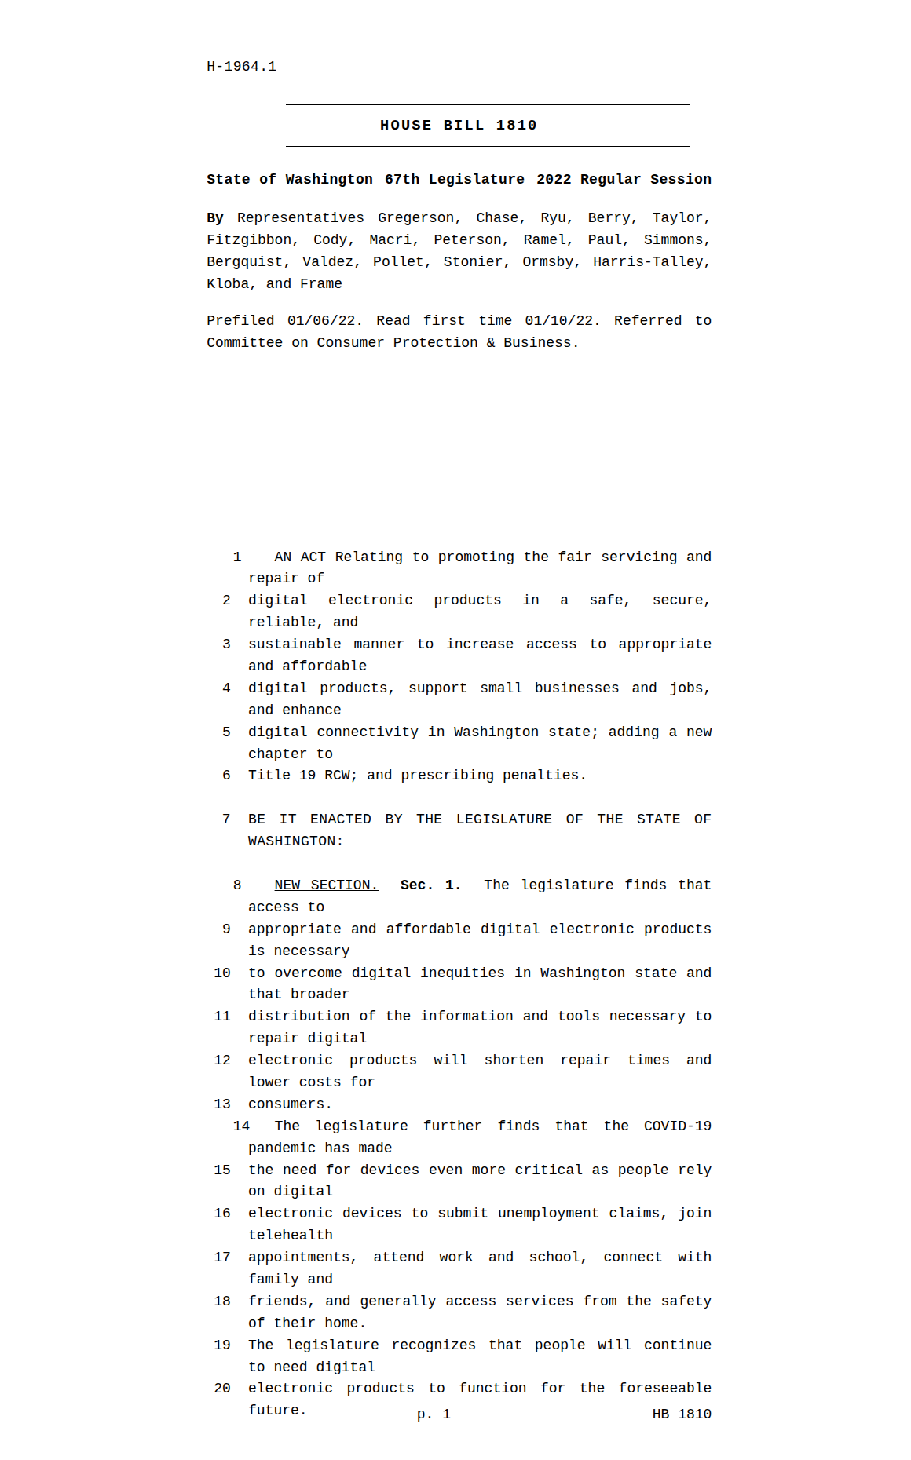H-1964.1
HOUSE BILL 1810
State of Washington 67th Legislature 2022 Regular Session
By Representatives Gregerson, Chase, Ryu, Berry, Taylor, Fitzgibbon, Cody, Macri, Peterson, Ramel, Paul, Simmons, Bergquist, Valdez, Pollet, Stonier, Ormsby, Harris-Talley, Kloba, and Frame
Prefiled 01/06/22. Read first time 01/10/22. Referred to Committee on Consumer Protection & Business.
AN ACT Relating to promoting the fair servicing and repair of
digital electronic products in a safe, secure, reliable, and
sustainable manner to increase access to appropriate and affordable
digital products, support small businesses and jobs, and enhance
digital connectivity in Washington state; adding a new chapter to
Title 19 RCW; and prescribing penalties.
BE IT ENACTED BY THE LEGISLATURE OF THE STATE OF WASHINGTON:
NEW SECTION. Sec. 1. The legislature finds that access to
appropriate and affordable digital electronic products is necessary
to overcome digital inequities in Washington state and that broader
distribution of the information and tools necessary to repair digital
electronic products will shorten repair times and lower costs for
consumers.
The legislature further finds that the COVID-19 pandemic has made
the need for devices even more critical as people rely on digital
electronic devices to submit unemployment claims, join telehealth
appointments, attend work and school, connect with family and
friends, and generally access services from the safety of their home.
The legislature recognizes that people will continue to need digital
electronic products to function for the foreseeable future.
p. 1 HB 1810